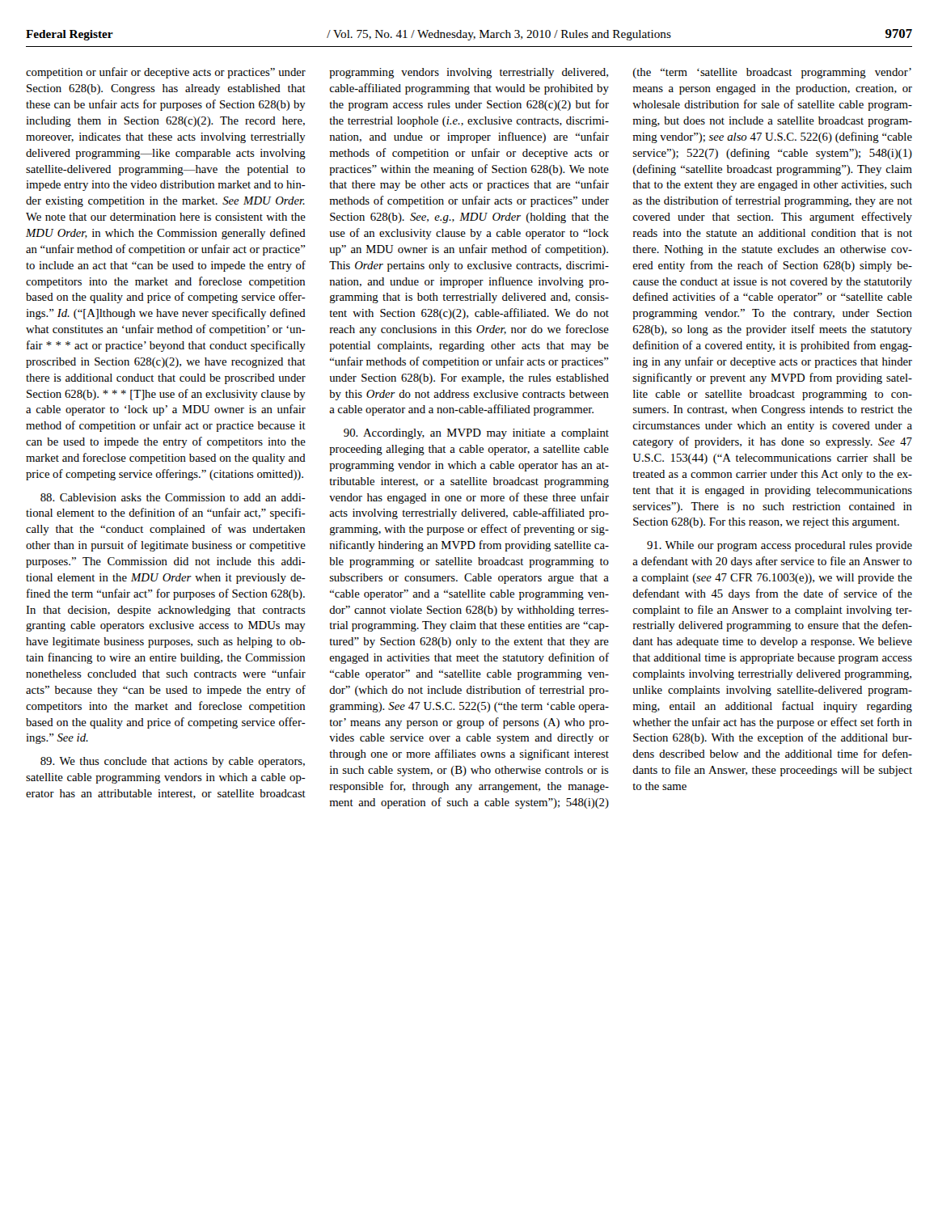Federal Register / Vol. 75, No. 41 / Wednesday, March 3, 2010 / Rules and Regulations 9707
competition or unfair or deceptive acts or practices” under Section 628(b). Congress has already established that these can be unfair acts for purposes of Section 628(b) by including them in Section 628(c)(2). The record here, moreover, indicates that these acts involving terrestrially delivered programming—like comparable acts involving satellite-delivered programming—have the potential to impede entry into the video distribution market and to hinder existing competition in the market. See MDU Order. We note that our determination here is consistent with the MDU Order, in which the Commission generally defined an “unfair method of competition or unfair act or practice” to include an act that “can be used to impede the entry of competitors into the market and foreclose competition based on the quality and price of competing service offerings.” Id. (“[A]lthough we have never specifically defined what constitutes an ‘unfair method of competition’ or ‘unfair * * * act or practice’ beyond that conduct specifically proscribed in Section 628(c)(2), we have recognized that there is additional conduct that could be proscribed under Section 628(b). * * * [T]he use of an exclusivity clause by a cable operator to ‘lock up’ a MDU owner is an unfair method of competition or unfair act or practice because it can be used to impede the entry of competitors into the market and foreclose competition based on the quality and price of competing service offerings.” (citations omitted)).
88. Cablevision asks the Commission to add an additional element to the definition of an “unfair act,” specifically that the “conduct complained of was undertaken other than in pursuit of legitimate business or competitive purposes.” The Commission did not include this additional element in the MDU Order when it previously defined the term “unfair act” for purposes of Section 628(b). In that decision, despite acknowledging that contracts granting cable operators exclusive access to MDUs may have legitimate business purposes, such as helping to obtain financing to wire an entire building, the Commission nonetheless concluded that such contracts were “unfair acts” because they “can be used to impede the entry of competitors into the market and foreclose competition based on the quality and price of competing service offerings.” See id.
89. We thus conclude that actions by cable operators, satellite cable programming vendors in which a cable operator has an attributable interest, or satellite broadcast programming vendors involving terrestrially delivered, cable-affiliated programming that would be prohibited by the program access rules under Section 628(c)(2) but for the terrestrial loophole (i.e., exclusive contracts, discrimination, and undue or improper influence) are “unfair methods of competition or unfair or deceptive acts or practices” within the meaning of Section 628(b). We note that there may be other acts or practices that are “unfair methods of competition or unfair acts or practices” under Section 628(b). See, e.g., MDU Order (holding that the use of an exclusivity clause by a cable operator to “lock up” an MDU owner is an unfair method of competition). This Order pertains only to exclusive contracts, discrimination, and undue or improper influence involving programming that is both terrestrially delivered and, consistent with Section 628(c)(2), cable-affiliated. We do not reach any conclusions in this Order, nor do we foreclose potential complaints, regarding other acts that may be “unfair methods of competition or unfair acts or practices” under Section 628(b). For example, the rules established by this Order do not address exclusive contracts between a cable operator and a non-cable-affiliated programmer.
90. Accordingly, an MVPD may initiate a complaint proceeding alleging that a cable operator, a satellite cable programming vendor in which a cable operator has an attributable interest, or a satellite broadcast programming vendor has engaged in one or more of these three unfair acts involving terrestrially delivered, cable-affiliated programming, with the purpose or effect of preventing or significantly hindering an MVPD from providing satellite cable programming or satellite broadcast programming to subscribers or consumers. Cable operators argue that a “cable operator” and a “satellite cable programming vendor” cannot violate Section 628(b) by withholding terrestrial programming. They claim that these entities are “captured” by Section 628(b) only to the extent that they are engaged in activities that meet the statutory definition of “cable operator” and “satellite cable programming vendor” (which do not include distribution of terrestrial programming). See 47 U.S.C. 522(5) (“the term ‘cable operator’ means any person or group of persons (A) who provides cable service over a cable system and directly or through one or more affiliates owns a significant interest in such cable system, or (B) who otherwise controls or is responsible for, through any arrangement, the management and operation of such a cable system”); 548(i)(2) (the “term ‘satellite broadcast programming vendor’ means a person engaged in the production, creation, or wholesale distribution for sale of satellite cable programming, but does not include a satellite broadcast programming vendor”); see also 47 U.S.C. 522(6) (defining “cable service”); 522(7) (defining “cable system”); 548(i)(1) (defining “satellite broadcast programming”). They claim that to the extent they are engaged in other activities, such as the distribution of terrestrial programming, they are not covered under that section. This argument effectively reads into the statute an additional condition that is not there. Nothing in the statute excludes an otherwise covered entity from the reach of Section 628(b) simply because the conduct at issue is not covered by the statutorily defined activities of a “cable operator” or “satellite cable programming vendor.” To the contrary, under Section 628(b), so long as the provider itself meets the statutory definition of a covered entity, it is prohibited from engaging in any unfair or deceptive acts or practices that hinder significantly or prevent any MVPD from providing satellite cable or satellite broadcast programming to consumers. In contrast, when Congress intends to restrict the circumstances under which an entity is covered under a category of providers, it has done so expressly. See 47 U.S.C. 153(44) (“A telecommunications carrier shall be treated as a common carrier under this Act only to the extent that it is engaged in providing telecommunications services”). There is no such restriction contained in Section 628(b). For this reason, we reject this argument.
91. While our program access procedural rules provide a defendant with 20 days after service to file an Answer to a complaint (see 47 CFR 76.1003(e)), we will provide the defendant with 45 days from the date of service of the complaint to file an Answer to a complaint involving terrestrially delivered programming to ensure that the defendant has adequate time to develop a response. We believe that additional time is appropriate because program access complaints involving terrestrially delivered programming, unlike complaints involving satellite-delivered programming, entail an additional factual inquiry regarding whether the unfair act has the purpose or effect set forth in Section 628(b). With the exception of the additional burdens described below and the additional time for defendants to file an Answer, these proceedings will be subject to the same